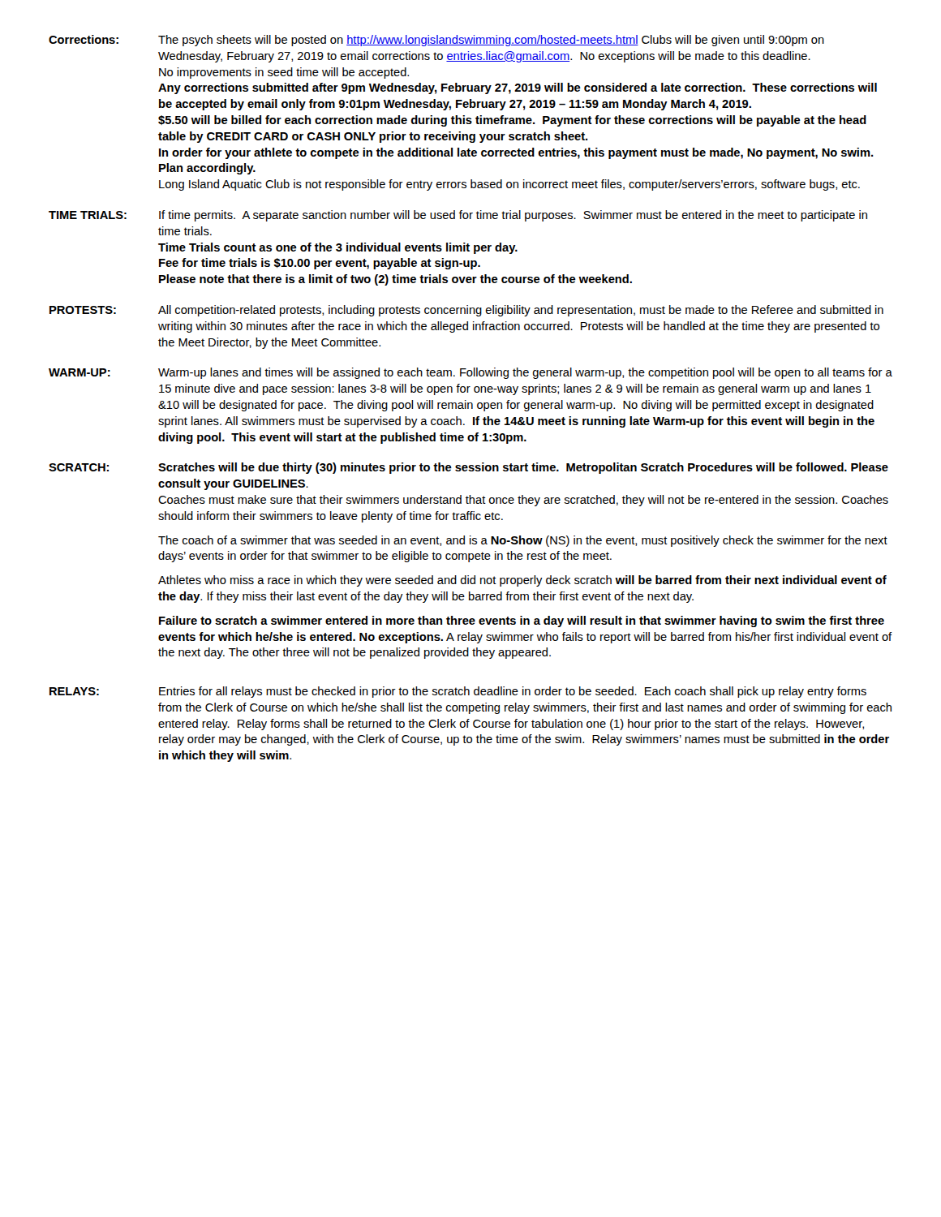| Corrections: | The psych sheets will be posted on http://www.longislandswimming.com/hosted-meets.html Clubs will be given until 9:00pm on Wednesday, February 27, 2019 to email corrections to entries.liac@gmail.com . No exceptions will be made to this deadline. No improvements in seed time will be accepted. Any corrections submitted after 9pm Wednesday, February 27, 2019 will be considered a late correction. These corrections will be accepted by email only from 9:01pm Wednesday, February 27, 2019 – 11:59 am Monday March 4, 2019. $5.50 will be billed for each correction made during this timeframe. Payment for these corrections will be payable at the head table by CREDIT CARD or CASH ONLY prior to receiving your scratch sheet. In order for your athlete to compete in the additional late corrected entries, this payment must be made, No payment, No swim. Plan accordingly. Long Island Aquatic Club is not responsible for entry errors based on incorrect meet files, computer/servers’errors, software bugs, etc. |
| TIME TRIALS: | If time permits. A separate sanction number will be used for time trial purposes. Swimmer must be entered in the meet to participate in time trials. Time Trials count as one of the 3 individual events limit per day. Fee for time trials is $10.00 per event, payable at sign-up. Please note that there is a limit of two (2) time trials over the course of the weekend. |
| PROTESTS: | All competition-related protests, including protests concerning eligibility and representation, must be made to the Referee and submitted in writing within 30 minutes after the race in which the alleged infraction occurred. Protests will be handled at the time they are presented to the Meet Director, by the Meet Committee. |
| WARM-UP: | Warm-up lanes and times will be assigned to each team. Following the general warm-up, the competition pool will be open to all teams for a 15 minute dive and pace session: lanes 3-8 will be open for one-way sprints; lanes 2 & 9 will be remain as general warm up and lanes 1 &10 will be designated for pace. The diving pool will remain open for general warm-up. No diving will be permitted except in designated sprint lanes. All swimmers must be supervised by a coach. If the 14&U meet is running late Warm-up for this event will begin in the diving pool. This event will start at the published time of 1:30pm. |
| SCRATCH: | Scratches will be due thirty (30) minutes prior to the session start time. Metropolitan Scratch Procedures will be followed. Please consult your GUIDELINES . Coaches must make sure that their swimmers understand that once they are scratched, they will not be re-entered in the session. Coaches should inform their swimmers to leave plenty of time for traffic etc. The coach of a swimmer that was seeded in an event, and is a No-Show (NS) in the event, must positively check the swimmer for the next days’ events in order for that swimmer to be eligible to compete in the rest of the meet. Athletes who miss a race in which they were seeded and did not properly deck scratch will be barred from their next individual event of the day . If they miss their last event of the day they will be barred from their first event of the next day. Failure to scratch a swimmer entered in more than three events in a day will result in that swimmer having to swim the first three events for which he/she is entered. No exceptions. A relay swimmer who fails to report will be barred from his/her first individual event of the next day. The other three will not be penalized provided they appeared. |
| RELAYS: | Entries for all relays must be checked in prior to the scratch deadline in order to be seeded. Each coach shall pick up relay entry forms from the Clerk of Course on which he/she shall list the competing relay swimmers, their first and last names and order of swimming for each entered relay. Relay forms shall be returned to the Clerk of Course for tabulation one (1) hour prior to the start of the relays. However, relay order may be changed, with the Clerk of Course, up to the time of the swim. Relay swimmers’ names must be submitted in the order in which they will swim . |